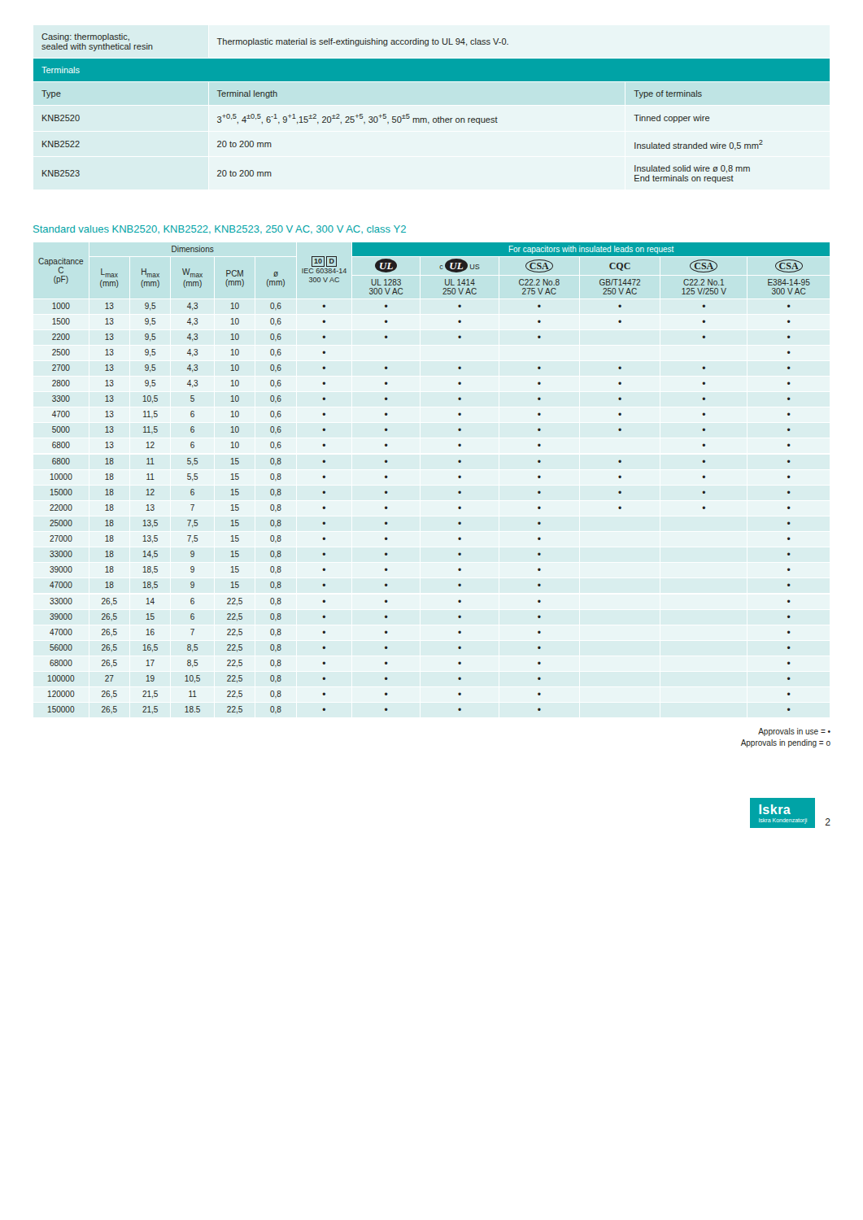| Casing: thermoplastic, sealed with synthetical resin | Thermoplastic material is self-extinguishing according to UL 94, class V-0. |
| Terminals |
| Type | Terminal length | Type of terminals |
| KNB2520 | 3 +0,5 , 4 ±0,5 , 6 -1 , 9 +1 ,15 ±2 , 20 ±2 , 25 +5 , 30 +5 , 50 ±5 mm, other on request | Tinned copper wire |
| KNB2522 | 20 to 200 mm | Insulated stranded wire 0,5 mm 2 |
| KNB2523 | 20 to 200 mm | Insulated solid wire ø 0,8 mm End terminals on request |
Standard values KNB2520, KNB2522, KNB2523, 250 V AC, 300 V AC, class Y2
| Capaci­tance C (pF) | Dimensions | 10 D IEC 60384-14 300 V AC | For capacitors with insulated leads on request |
| --- | --- | --- | --- |
| L max (mm) | H max (mm) | W max (mm) | PCM (mm) | ø (mm) | UL | c UL US | CSA | CQC | CSA | CSA |
| UL 1283 300 V AC | UL 1414 250 V AC | C22.2 No.8 275 V AC | GB/T14472 250 V AC | C22.2 No.1 125 V/250 V | E384-14-95 300 V AC |
| 1000 | 13 | 9,5 | 4,3 | 10 | 0,6 | • | • | • | • | • | • | • |
| 1500 | 13 | 9,5 | 4,3 | 10 | 0,6 | • | • | • | • | • | • | • |
| 2200 | 13 | 9,5 | 4,3 | 10 | 0,6 | • | • | • | • | | • | • |
| 2500 | 13 | 9,5 | 4,3 | 10 | 0,6 | • | | | | | | • |
| 2700 | 13 | 9,5 | 4,3 | 10 | 0,6 | • | • | • | • | • | • | • |
| 2800 | 13 | 9,5 | 4,3 | 10 | 0,6 | • | • | • | • | • | • | • |
| 3300 | 13 | 10,5 | 5 | 10 | 0,6 | • | • | • | • | • | • | • |
| 4700 | 13 | 11,5 | 6 | 10 | 0,6 | • | • | • | • | • | • | • |
| 5000 | 13 | 11,5 | 6 | 10 | 0,6 | • | • | • | • | • | • | • |
| 6800 | 13 | 12 | 6 | 10 | 0,6 | • | • | • | • | | • | • |
| 6800 | 18 | 11 | 5,5 | 15 | 0,8 | • | • | • | • | • | • | • |
| 10000 | 18 | 11 | 5,5 | 15 | 0,8 | • | • | • | • | • | • | • |
| 15000 | 18 | 12 | 6 | 15 | 0,8 | • | • | • | • | • | • | • |
| 22000 | 18 | 13 | 7 | 15 | 0,8 | • | • | • | • | • | • | • |
| 25000 | 18 | 13,5 | 7,5 | 15 | 0,8 | • | • | • | • | | | • |
| 27000 | 18 | 13,5 | 7,5 | 15 | 0,8 | • | • | • | • | | | • |
| 33000 | 18 | 14,5 | 9 | 15 | 0,8 | • | • | • | • | | | • |
| 39000 | 18 | 18,5 | 9 | 15 | 0,8 | • | • | • | • | | | • |
| 47000 | 18 | 18,5 | 9 | 15 | 0,8 | • | • | • | • | | | • |
| 33000 | 26,5 | 14 | 6 | 22,5 | 0,8 | • | • | • | • | | | • |
| 39000 | 26,5 | 15 | 6 | 22,5 | 0,8 | • | • | • | • | | | • |
| 47000 | 26,5 | 16 | 7 | 22,5 | 0,8 | • | • | • | • | | | • |
| 56000 | 26,5 | 16,5 | 8,5 | 22,5 | 0,8 | • | • | • | • | | | • |
| 68000 | 26,5 | 17 | 8,5 | 22,5 | 0,8 | • | • | • | • | | | • |
| 100000 | 27 | 19 | 10,5 | 22,5 | 0,8 | • | • | • | • | | | • |
| 120000 | 26,5 | 21,5 | 11 | 22,5 | 0,8 | • | • | • | • | | | • |
| 150000 | 26,5 | 21,5 | 18.5 | 22,5 | 0,8 | • | • | • | • | | | • |
Approvals in use = •
Approvals in pending = o
Iskra Iskra Kondenzatorji
2